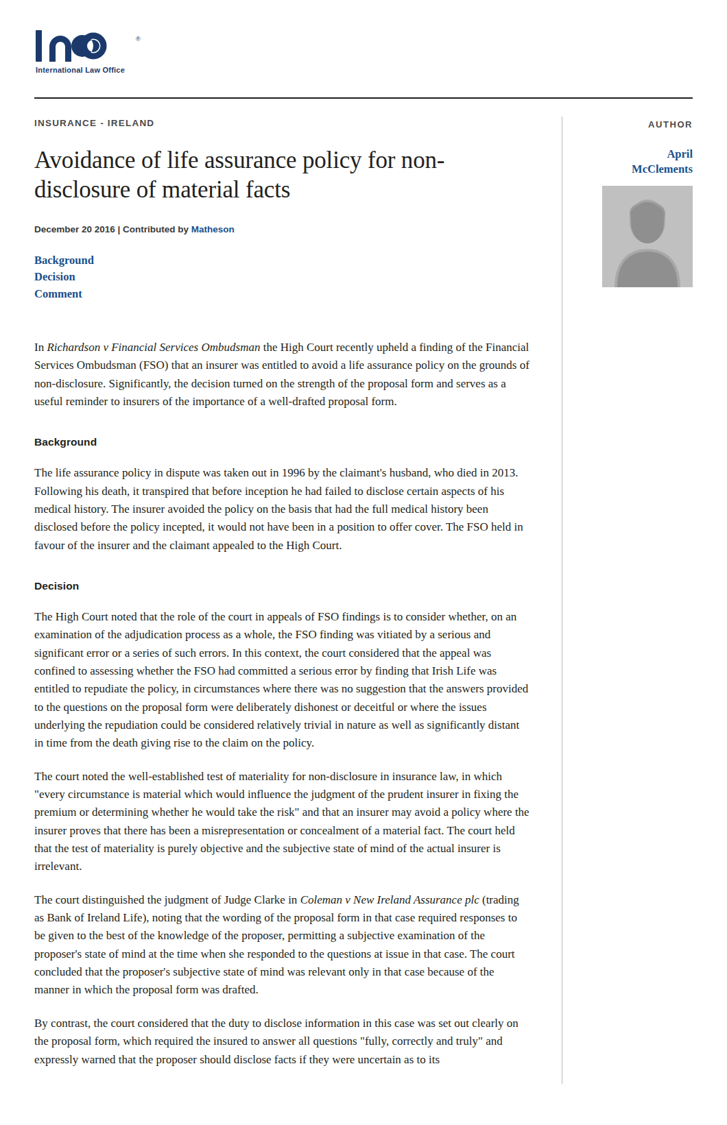International Law Office ®
Insurance - Ireland
Avoidance of life assurance policy for non-disclosure of material facts
December 20 2016 | Contributed by Matheson
Background Decision Comment
In Richardson v Financial Services Ombudsman the High Court recently upheld a finding of the Financial Services Ombudsman (FSO) that an insurer was entitled to avoid a life assurance policy on the grounds of non-disclosure. Significantly, the decision turned on the strength of the proposal form and serves as a useful reminder to insurers of the importance of a well-drafted proposal form.
Background
The life assurance policy in dispute was taken out in 1996 by the claimant's husband, who died in 2013. Following his death, it transpired that before inception he had failed to disclose certain aspects of his medical history. The insurer avoided the policy on the basis that had the full medical history been disclosed before the policy incepted, it would not have been in a position to offer cover. The FSO held in favour of the insurer and the claimant appealed to the High Court.
Decision
The High Court noted that the role of the court in appeals of FSO findings is to consider whether, on an examination of the adjudication process as a whole, the FSO finding was vitiated by a serious and significant error or a series of such errors. In this context, the court considered that the appeal was confined to assessing whether the FSO had committed a serious error by finding that Irish Life was entitled to repudiate the policy, in circumstances where there was no suggestion that the answers provided to the questions on the proposal form were deliberately dishonest or deceitful or where the issues underlying the repudiation could be considered relatively trivial in nature as well as significantly distant in time from the death giving rise to the claim on the policy.
The court noted the well-established test of materiality for non-disclosure in insurance law, in which "every circumstance is material which would influence the judgment of the prudent insurer in fixing the premium or determining whether he would take the risk" and that an insurer may avoid a policy where the insurer proves that there has been a misrepresentation or concealment of a material fact. The court held that the test of materiality is purely objective and the subjective state of mind of the actual insurer is irrelevant.
The court distinguished the judgment of Judge Clarke in Coleman v New Ireland Assurance plc (trading as Bank of Ireland Life), noting that the wording of the proposal form in that case required responses to be given to the best of the knowledge of the proposer, permitting a subjective examination of the proposer's state of mind at the time when she responded to the questions at issue in that case. The court concluded that the proposer's subjective state of mind was relevant only in that case because of the manner in which the proposal form was drafted.
By contrast, the court considered that the duty to disclose information in this case was set out clearly on the proposal form, which required the insured to answer all questions "fully, correctly and truly" and expressly warned that the proposer should disclose facts if they were uncertain as to its
Author
April
McClements